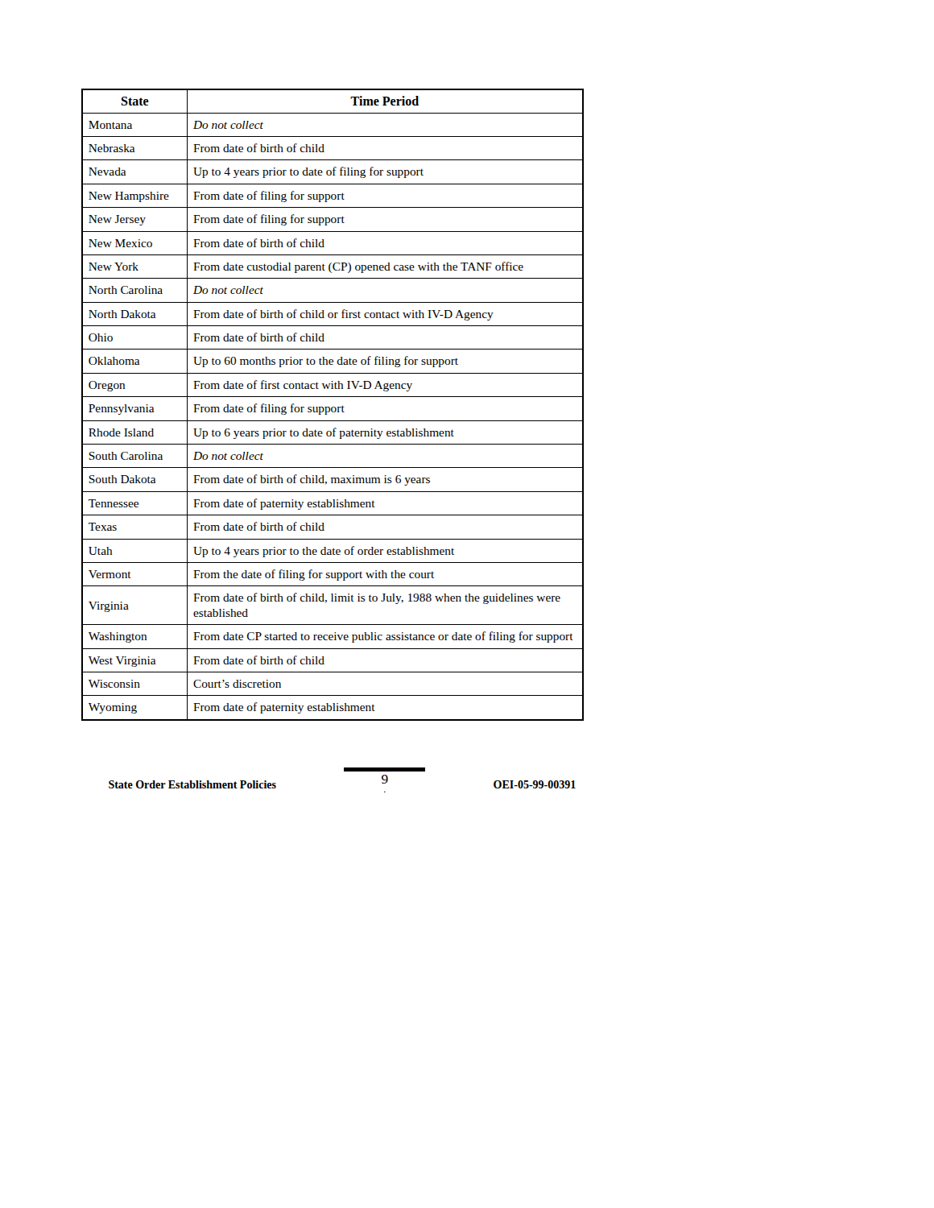| State | Time Period |
| --- | --- |
| Montana | Do not collect |
| Nebraska | From date of birth of child |
| Nevada | Up to 4 years prior to date of filing for support |
| New Hampshire | From date of filing for support |
| New Jersey | From date of filing for support |
| New Mexico | From date of birth of child |
| New York | From date custodial parent (CP) opened case with the TANF office |
| North Carolina | Do not collect |
| North Dakota | From date of birth of child or first contact with IV-D Agency |
| Ohio | From date of birth of child |
| Oklahoma | Up to 60 months prior to the date of filing for support |
| Oregon | From date of first contact with IV-D Agency |
| Pennsylvania | From date of filing for support |
| Rhode Island | Up to 6 years prior to date of paternity establishment |
| South Carolina | Do not collect |
| South Dakota | From date of birth of child, maximum is 6 years |
| Tennessee | From date of paternity establishment |
| Texas | From date of birth of child |
| Utah | Up to 4 years prior to the date of order establishment |
| Vermont | From the date of filing for support with the court |
| Virginia | From date of birth of child, limit is to July, 1988 when the guidelines were established |
| Washington | From date CP started to receive public assistance or date of filing for support |
| West Virginia | From date of birth of child |
| Wisconsin | Court’s discretion |
| Wyoming | From date of paternity establishment |
State Order Establishment Policies
9 .
OEI-05-99-00391